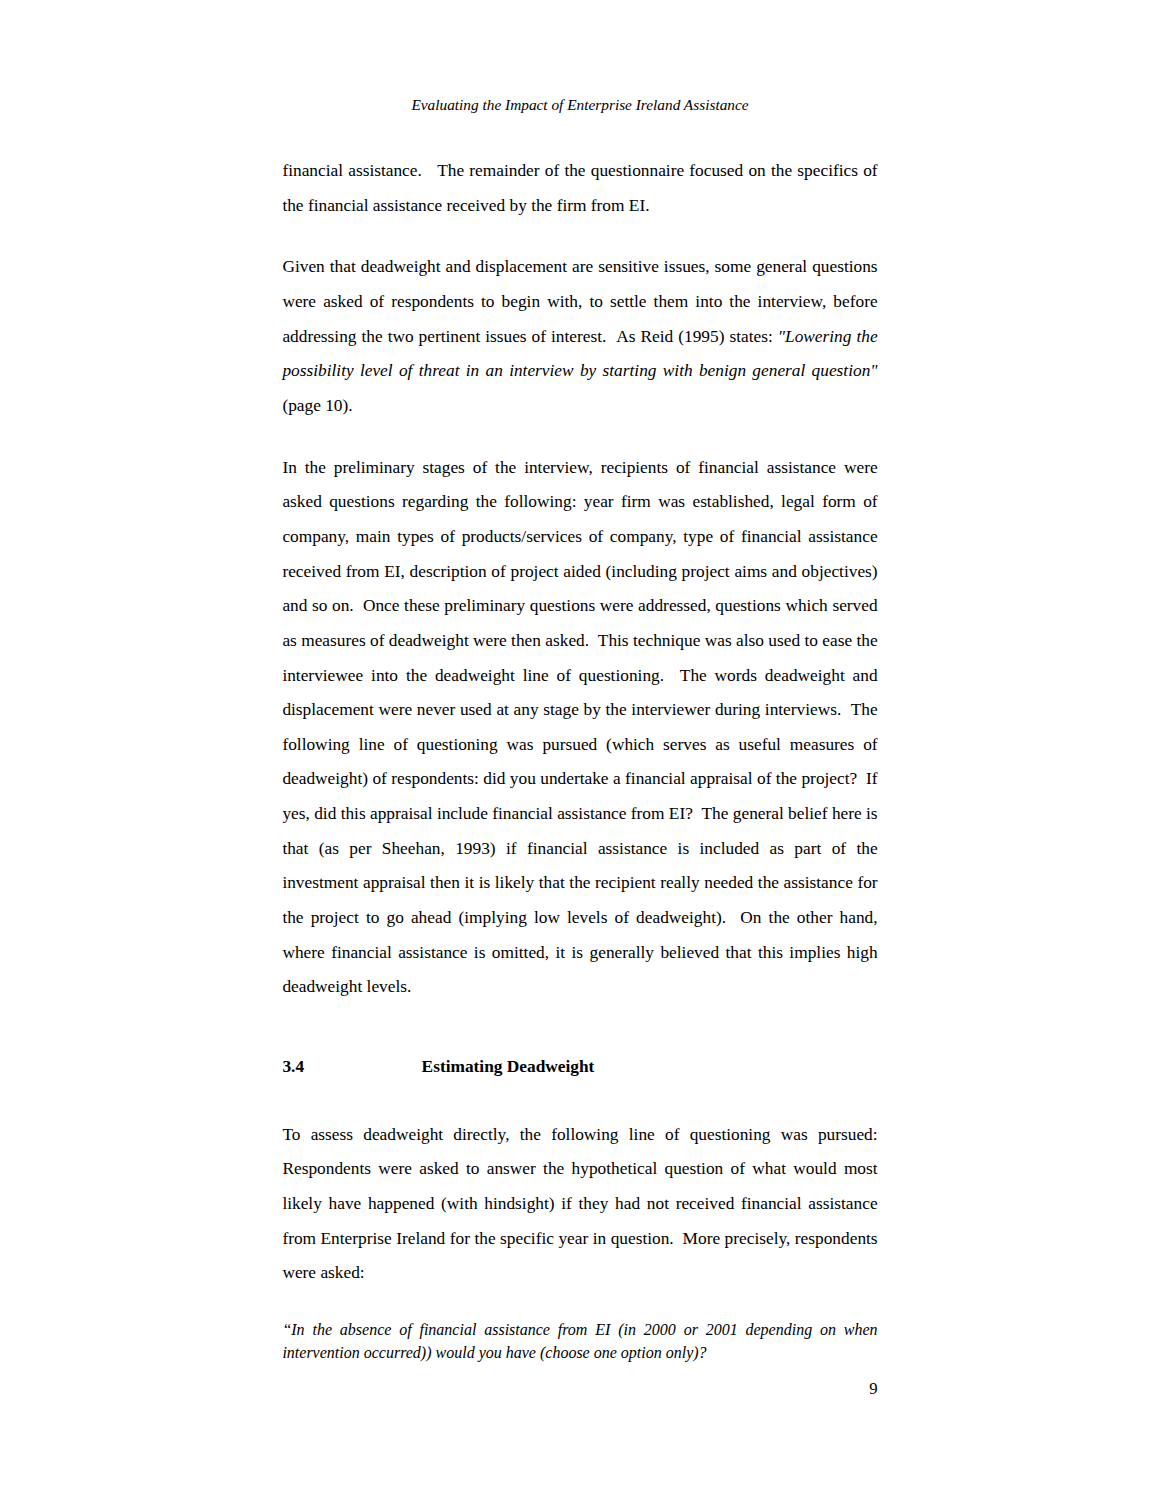Evaluating the Impact of Enterprise Ireland Assistance
financial assistance. The remainder of the questionnaire focused on the specifics of the financial assistance received by the firm from EI.
Given that deadweight and displacement are sensitive issues, some general questions were asked of respondents to begin with, to settle them into the interview, before addressing the two pertinent issues of interest. As Reid (1995) states: "Lowering the possibility level of threat in an interview by starting with benign general question" (page 10).
In the preliminary stages of the interview, recipients of financial assistance were asked questions regarding the following: year firm was established, legal form of company, main types of products/services of company, type of financial assistance received from EI, description of project aided (including project aims and objectives) and so on. Once these preliminary questions were addressed, questions which served as measures of deadweight were then asked. This technique was also used to ease the interviewee into the deadweight line of questioning. The words deadweight and displacement were never used at any stage by the interviewer during interviews. The following line of questioning was pursued (which serves as useful measures of deadweight) of respondents: did you undertake a financial appraisal of the project? If yes, did this appraisal include financial assistance from EI? The general belief here is that (as per Sheehan, 1993) if financial assistance is included as part of the investment appraisal then it is likely that the recipient really needed the assistance for the project to go ahead (implying low levels of deadweight). On the other hand, where financial assistance is omitted, it is generally believed that this implies high deadweight levels.
3.4 Estimating Deadweight
To assess deadweight directly, the following line of questioning was pursued: Respondents were asked to answer the hypothetical question of what would most likely have happened (with hindsight) if they had not received financial assistance from Enterprise Ireland for the specific year in question. More precisely, respondents were asked:
“In the absence of financial assistance from EI (in 2000 or 2001 depending on when intervention occurred)) would you have (choose one option only)?
9